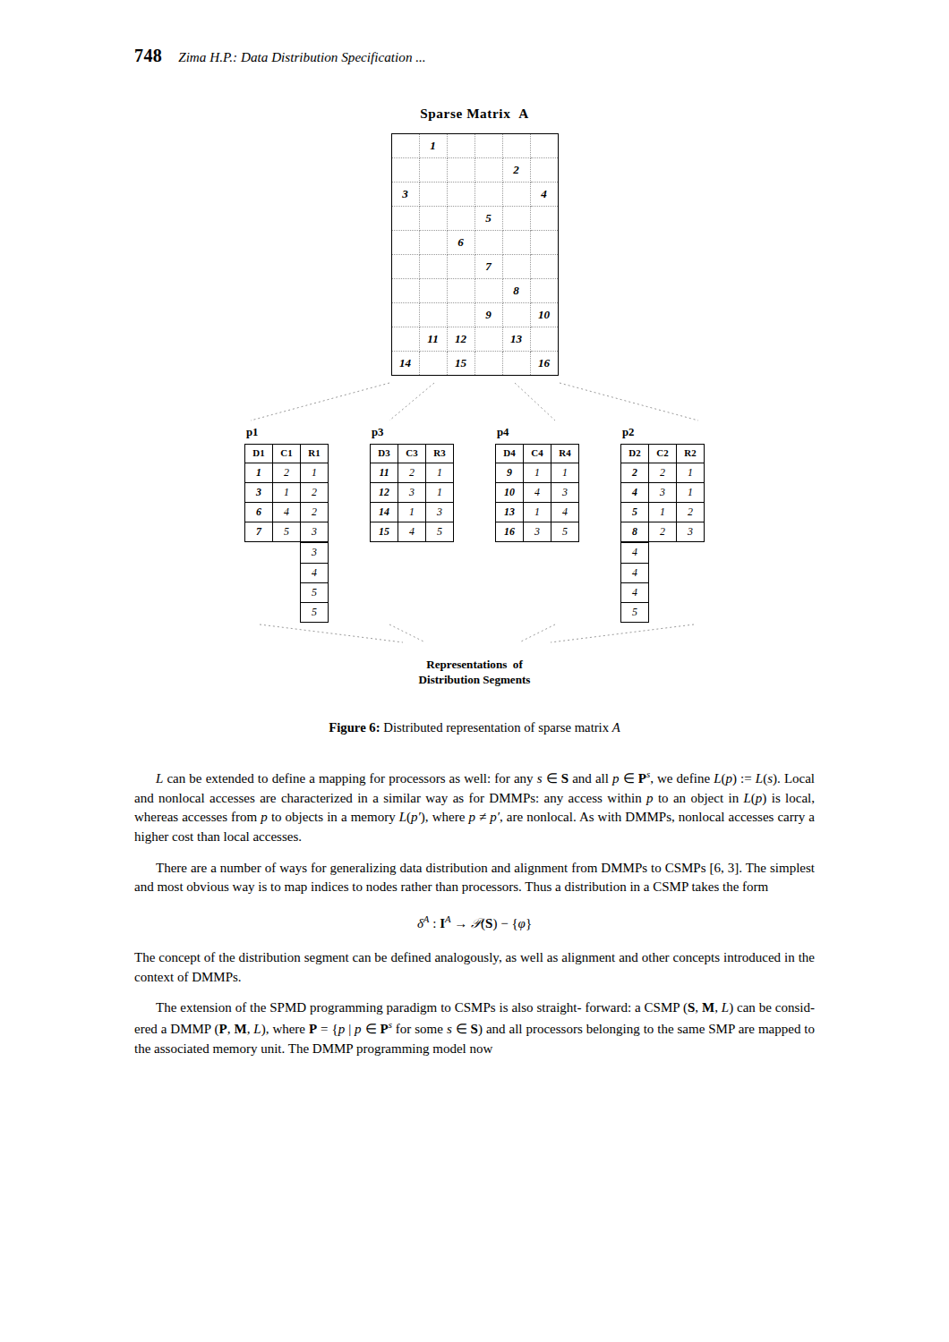748 Zima H.P.: Data Distribution Specification ...
Sparse Matrix A
| | 1 | | | | |
| | | | | 2 | |
| 3 | | | | | 4 |
| | | | 5 | | |
| | | 6 | | | |
| | | | 7 | | |
| | | | | 8 | |
| | | | 9 | | 10 |
| | 11 | 12 | | 13 | |
| 14 | | 15 | | | 16 |
p1
| D1 | C1 | R1 |
| --- | --- | --- |
| 1 | 2 | 1 |
| 3 | 1 | 2 |
| 6 | 4 | 2 |
| 7 | 5 | 3 |
| 3 |
| 4 |
| 5 |
| 5 |
p3
| D3 | C3 | R3 |
| --- | --- | --- |
| 11 | 2 | 1 |
| 12 | 3 | 1 |
| 14 | 1 | 3 |
| 15 | 4 | 5 |
p4
| D4 | C4 | R4 |
| --- | --- | --- |
| 9 | 1 | 1 |
| 10 | 4 | 3 |
| 13 | 1 | 4 |
| 16 | 3 | 5 |
p2
| D2 | C2 | R2 |
| --- | --- | --- |
| 2 | 2 | 1 |
| 4 | 3 | 1 |
| 5 | 1 | 2 |
| 8 | 2 | 3 |
| 4 |
| 4 |
| 4 |
| 5 |
Representations of
Distribution Segments
Figure 6: Distributed representation of sparse matrix A
L can be extended to define a mapping for processors as well: for any s ∈ S and all p ∈ Ps, we define L(p) := L(s). Local and nonlocal accesses are characterized in a similar way as for DMMPs: any access within p to an object in L(p) is local, whereas accesses from p to objects in a memory L(p′), where p ≠ p′, are nonlocal. As with DMMPs, nonlocal accesses carry a higher cost than local accesses.
There are a number of ways for generalizing data distribution and alignment from DMMPs to CSMPs [6, 3]. The simplest and most obvious way is to map indices to nodes rather than processors. Thus a distribution in a CSMP takes the form
δA : IA → 𝒫(S) − {φ}
The concept of the distribution segment can be defined analogously, as well as alignment and other concepts introduced in the context of DMMPs.
The extension of the SPMD programming paradigm to CSMPs is also straight- forward: a CSMP (S, M, L) can be considered a DMMP (P, M, L), where P = {p | p ∈ Ps for some s ∈ S) and all processors belonging to the same SMP are mapped to the associated memory unit. The DMMP programming model now